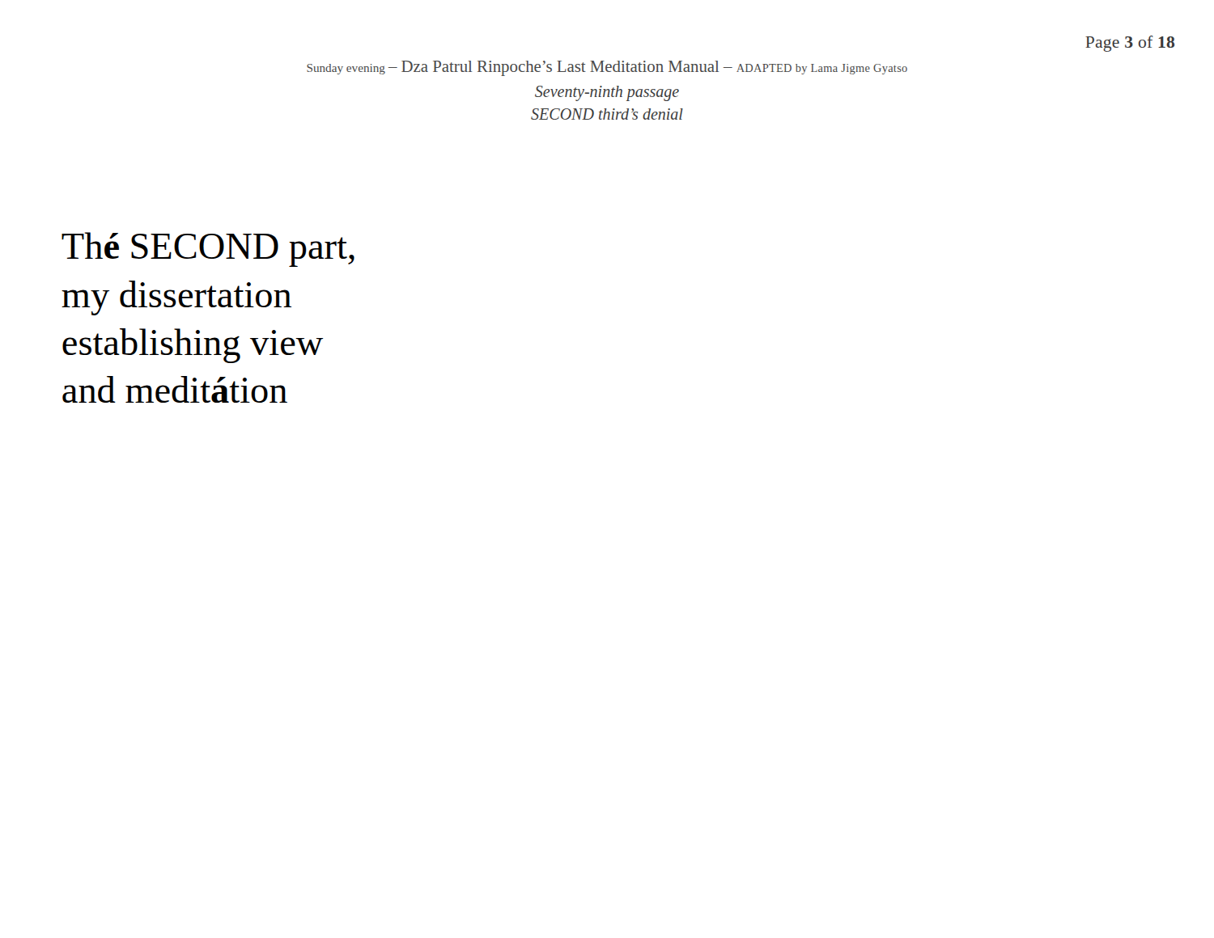Page 3 of 18
Sunday evening – Dza Patrul Rinpoche’s Last Meditation Manual – ADAPTED by Lama Jigme Gyatso
Seventy-ninth passage SECOND third’s denial
Thé SECOND part,
my dissertation
establishing view
and meditátion